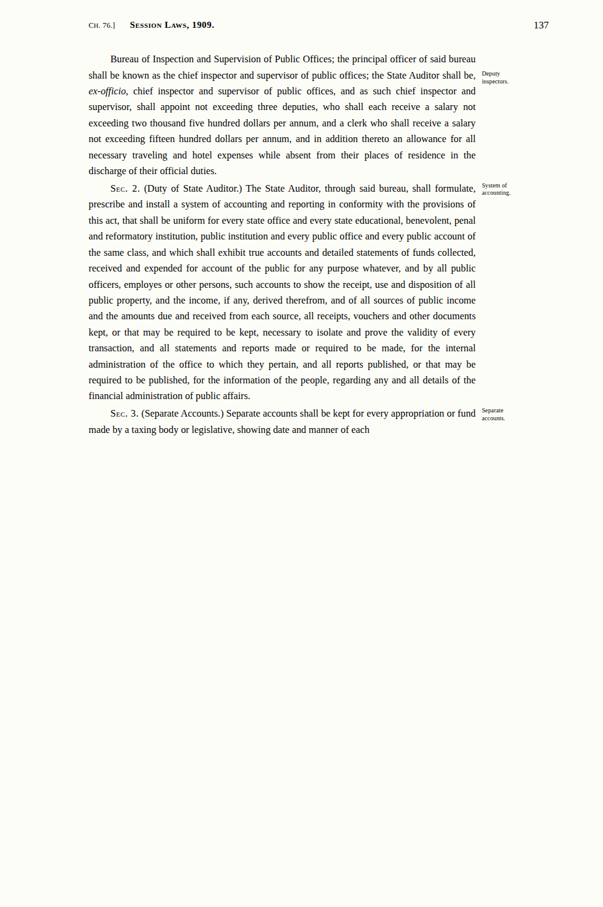CH. 76.] Session Laws, 1909. 137
Bureau of Inspection and Supervision of Public Offices; the principal officer of said bureau shall be known as the chief inspector and supervisor of public offices; the State Auditor shall be, ex-officio, chief inspector and supervisor of public offices, and as such chief inspector and supervisor, shall appoint not exceeding three deputies, who shall each receive a salary not exceeding two thousand five hundred dollars per annum, and a clerk who shall receive a salary not exceeding fifteen hundred dollars per annum, and in addition thereto an allowance for all necessary traveling and hotel expenses while absent from their places of residence in the discharge of their official duties.Deputy
inspectors.
Sec. 2. (Duty of State Auditor.) The State Auditor, through said bureau, shall formulate, prescribe and install a system of accounting and reporting in conformity with the provisions of this act, that shall be uniform for every state office and every state educational, benevolent, penal and reformatory institution, public institution and every public office and every public account of the same class, and which shall exhibit true accounts and detailed statements of funds collected, received and expended for account of the public for any purpose whatever, and by all public officers, employes or other persons, such accounts to show the receipt, use and disposition of all public property, and the income, if any, derived therefrom, and of all sources of public income and the amounts due and received from each source, all receipts, vouchers and other documents kept, or that may be required to be kept, necessary to isolate and prove the validity of every transaction, and all statements and reports made or required to be made, for the internal administration of the office to which they pertain, and all reports published, or that may be required to be published, for the information of the people, regarding any and all details of the financial administration of public affairs.System of
accounting.
Sec. 3. (Separate Accounts.) Separate accounts shall be kept for every appropriation or fund made by a taxing body or legislative, showing date and manner of eachSeparate
accounts.